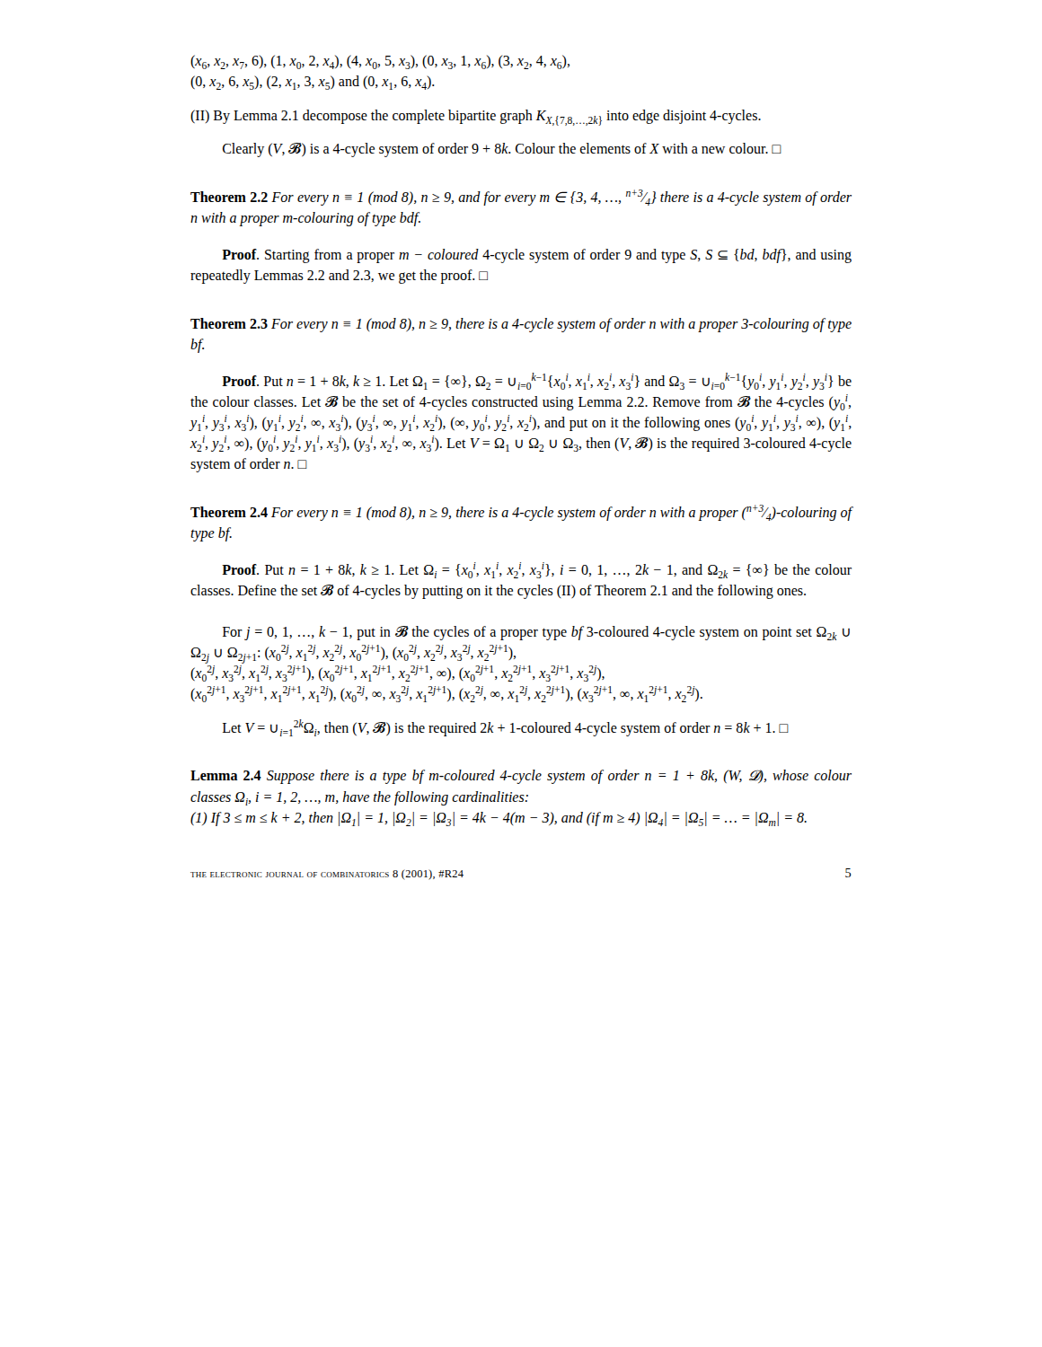(x6, x2, x7, 6), (1, x0, 2, x4), (4, x0, 5, x3), (0, x3, 1, x6), (3, x2, 4, x6),
(0, x2, 6, x5), (2, x1, 3, x5) and (0, x1, 6, x4).
(II) By Lemma 2.1 decompose the complete bipartite graph KX,{7,8,…,2k} into edge disjoint 4-cycles.
Clearly (V, 𝓑) is a 4-cycle system of order 9 + 8k. Colour the elements of X with a new colour. □
Theorem 2.2 For every n ≡ 1 (mod 8), n ≥ 9, and for every m ∈ {3, 4, …, n+3⁄4} there is a 4-cycle system of order n with a proper m-colouring of type bdf.
Proof. Starting from a proper m − coloured 4-cycle system of order 9 and type S, S ⊆ {bd, bdf}, and using repeatedly Lemmas 2.2 and 2.3, we get the proof. □
Theorem 2.3 For every n ≡ 1 (mod 8), n ≥ 9, there is a 4-cycle system of order n with a proper 3-colouring of type bf.
Proof. Put n = 1 + 8k, k ≥ 1. Let Ω1 = {∞}, Ω2 = ∪i=0k−1{x0i, x1i, x2i, x3i} and Ω3 = ∪i=0k−1{y0i, y1i, y2i, y3i} be the colour classes. Let 𝓑 be the set of 4-cycles constructed using Lemma 2.2. Remove from 𝓑 the 4-cycles (y0i, y1i, y3i, x3i), (y1i, y2i, ∞, x3i), (y3i, ∞, y1i, x2i), (∞, y0i, y2i, x2i), and put on it the following ones (y0i, y1i, y3i, ∞), (y1i, x2i, y2i, ∞), (y0i, y2i, y1i, x3i), (y3i, x2i, ∞, x3i). Let V = Ω1 ∪ Ω2 ∪ Ω3, then (V, 𝓑) is the required 3-coloured 4-cycle system of order n. □
Theorem 2.4 For every n ≡ 1 (mod 8), n ≥ 9, there is a 4-cycle system of order n with a proper (n+3⁄4)-colouring of type bf.
Proof. Put n = 1 + 8k, k ≥ 1. Let Ωi = {x0i, x1i, x2i, x3i}, i = 0, 1, …, 2k − 1, and Ω2k = {∞} be the colour classes. Define the set 𝓑 of 4-cycles by putting on it the cycles (II) of Theorem 2.1 and the following ones.
For j = 0, 1, …, k − 1, put in 𝓑 the cycles of a proper type bf 3-coloured 4-cycle system on point set Ω2k ∪ Ω2j ∪ Ω2j+1: (x02j, x12j, x22j, x02j+1), (x02j, x22j, x32j, x22j+1),
(x02j, x32j, x12j, x32j+1), (x02j+1, x12j+1, x22j+1, ∞), (x02j+1, x22j+1, x32j+1, x32j),
(x02j+1, x32j+1, x12j+1, x12j), (x02j, ∞, x32j, x12j+1), (x22j, ∞, x12j, x22j+1), (x32j+1, ∞, x12j+1, x22j).
Let V = ∪i=12kΩi, then (V, 𝓑) is the required 2k + 1-coloured 4-cycle system of order n = 8k + 1. □
Lemma 2.4 Suppose there is a type bf m-coloured 4-cycle system of order n = 1 + 8k, (W, 𝓓), whose colour classes Ωi, i = 1, 2, …, m, have the following cardinalities:
(1) If 3 ≤ m ≤ k + 2, then |Ω1| = 1, |Ω2| = |Ω3| = 4k − 4(m − 3), and (if m ≥ 4) |Ω4| = |Ω5| = … = |Ωm| = 8.
the electronic journal of combinatorics 8 (2001), #R24 5